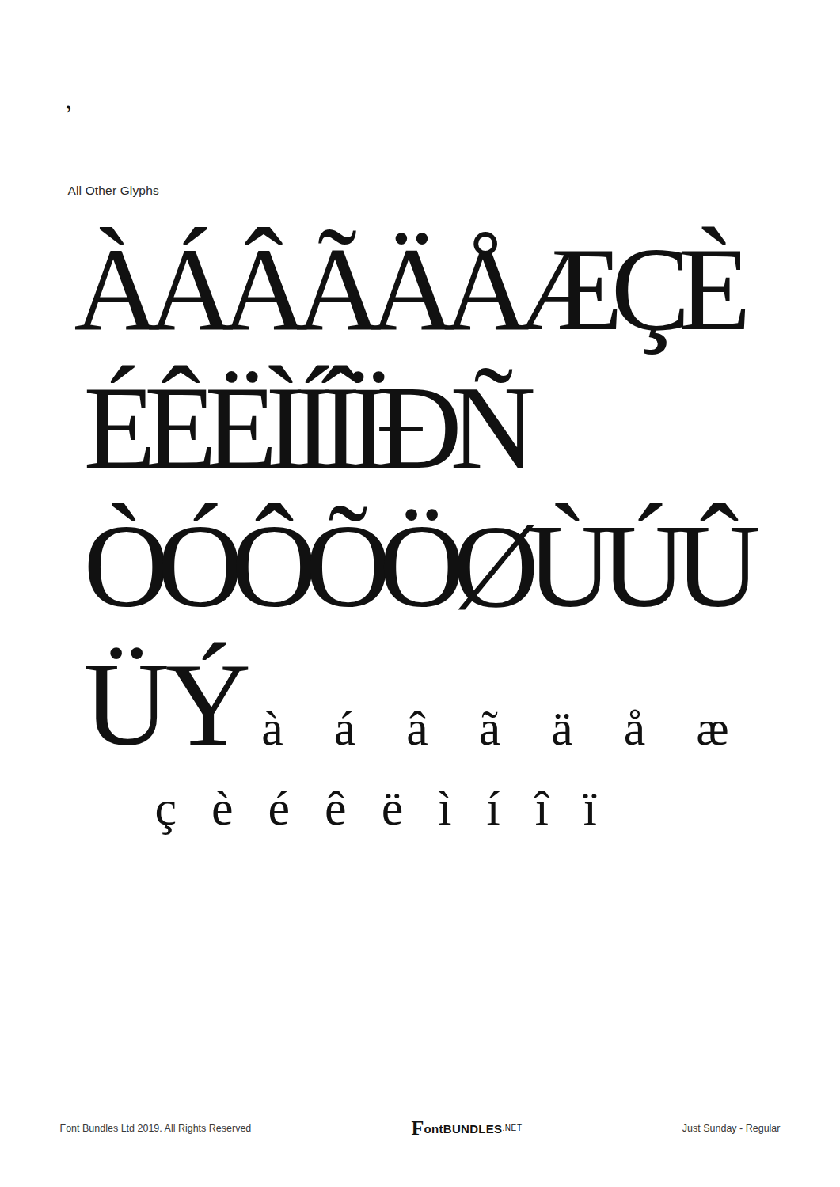’
All Other Glyphs
À Á Â Ã Ä Å Æ Ç È
É Ê Ë Ì Í Î Ï Ð Ñ
Ò Ó Ô Õ Ö Ø Ù Ú Û
Ü Ý à á â ã ä å æ
ç è é ê ë ì í î ï
Font Bundles Ltd 2019. All Rights Reserved
Font BUNDLES.NET
Just Sunday - Regular